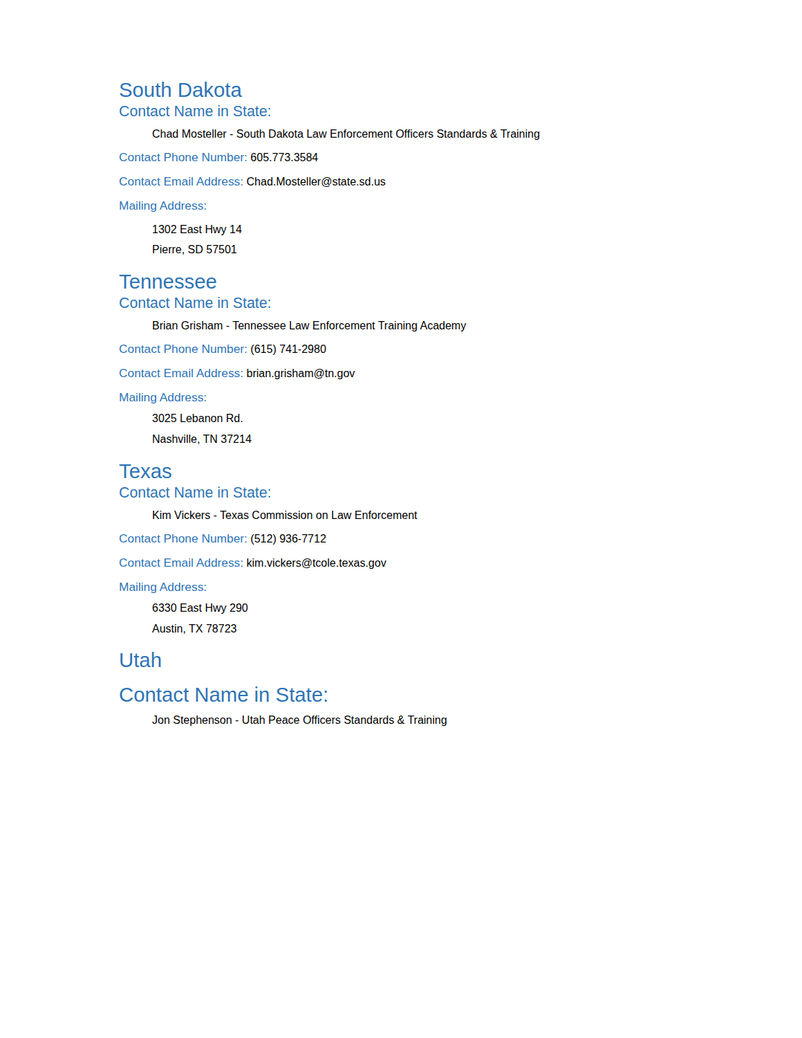South Dakota
Contact Name in State:
Chad Mosteller - South Dakota Law Enforcement Officers Standards & Training
Contact Phone Number: 605.773.3584
Contact Email Address: Chad.Mosteller@state.sd.us
Mailing Address:
1302 East Hwy 14
Pierre, SD 57501
Tennessee
Contact Name in State:
Brian Grisham - Tennessee Law Enforcement Training Academy
Contact Phone Number: (615) 741-2980
Contact Email Address: brian.grisham@tn.gov
Mailing Address:
3025 Lebanon Rd.
Nashville, TN 37214
Texas
Contact Name in State:
Kim Vickers - Texas Commission on Law Enforcement
Contact Phone Number: (512) 936-7712
Contact Email Address: kim.vickers@tcole.texas.gov
Mailing Address:
6330 East Hwy 290
Austin, TX 78723
Utah
Contact Name in State:
Jon Stephenson - Utah Peace Officers Standards & Training